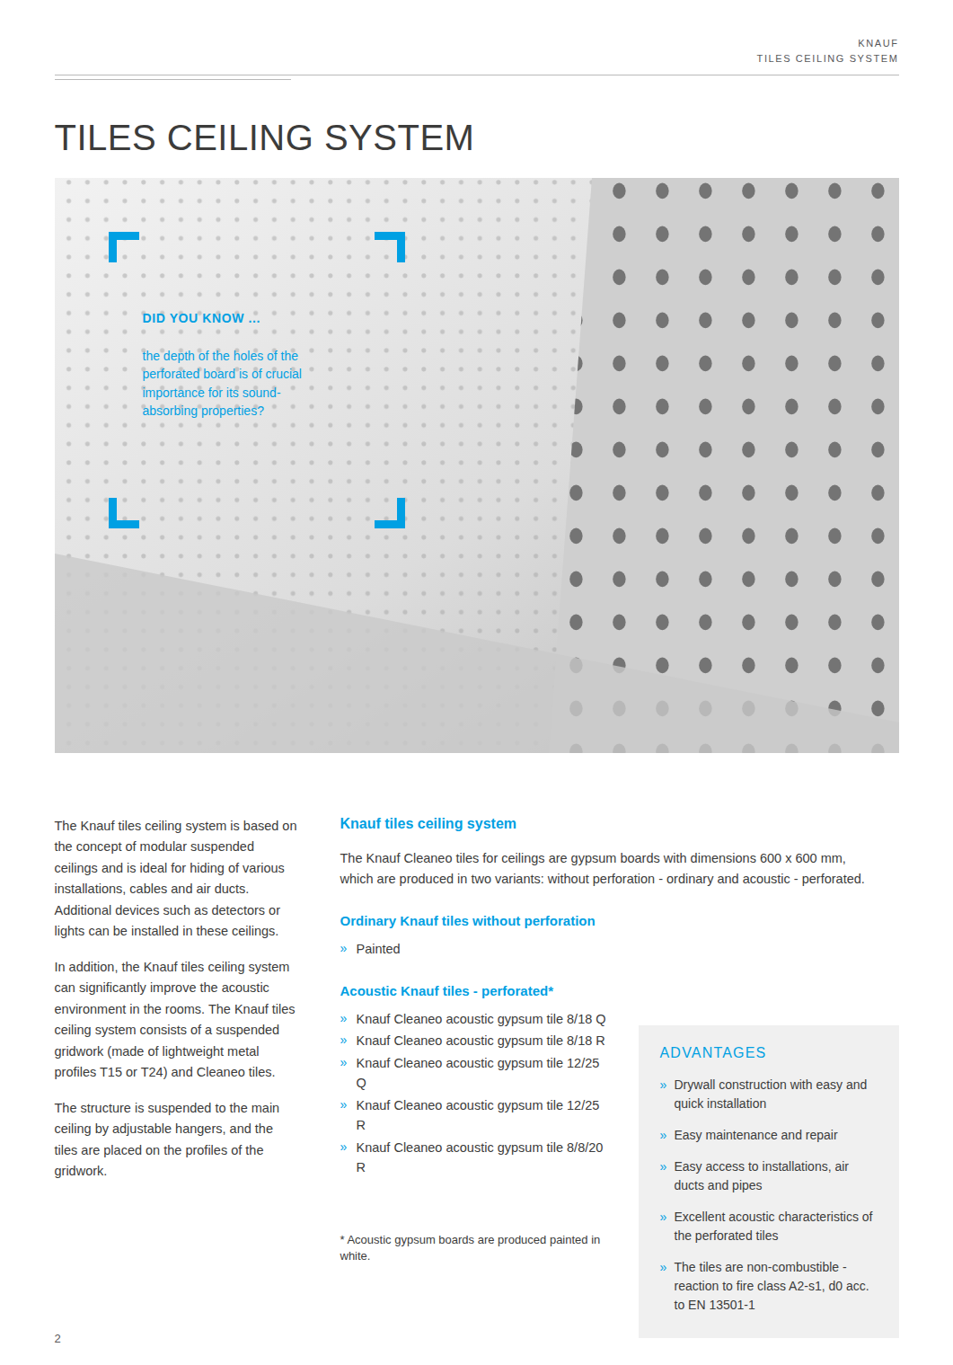KNAUF
TILES CEILING SYSTEM
TILES CEILING SYSTEM
DID YOU KNOW ...
the depth of the holes of the perforated board is of crucial importance for its sound-absorbing properties?
The Knauf tiles ceiling system is based on the concept of modular suspended ceilings and is ideal for hiding of various installations, cables and air ducts. Additional devices such as detectors or lights can be installed in these ceilings.
In addition, the Knauf tiles ceiling system can significantly improve the acoustic environment in the rooms. The Knauf tiles ceiling system consists of a suspended gridwork (made of lightweight metal profiles T15 or T24) and Cleaneo tiles.
The structure is suspended to the main ceiling by adjustable hangers, and the tiles are placed on the profiles of the gridwork.
Knauf tiles ceiling system
The Knauf Cleaneo tiles for ceilings are gypsum boards with dimensions 600 x 600 mm, which are produced in two variants: without perforation - ordinary and acoustic - perforated.
Ordinary Knauf tiles without perforation
Painted
Acoustic Knauf tiles - perforated*
Knauf Cleaneo acoustic gypsum tile 8/18 Q
Knauf Cleaneo acoustic gypsum tile 8/18 R
Knauf Cleaneo acoustic gypsum tile 12/25 Q
Knauf Cleaneo acoustic gypsum tile 12/25 R
Knauf Cleaneo acoustic gypsum tile 8/8/20 R
* Acoustic gypsum boards are produced painted in white.
ADVANTAGES
Drywall construction with easy and quick installation
Easy maintenance and repair
Easy access to installations, air ducts and pipes
Excellent acoustic characteristics of the perforated tiles
The tiles are non-combustible - reaction to fire class A2-s1, d0 acc. to EN 13501-1
2